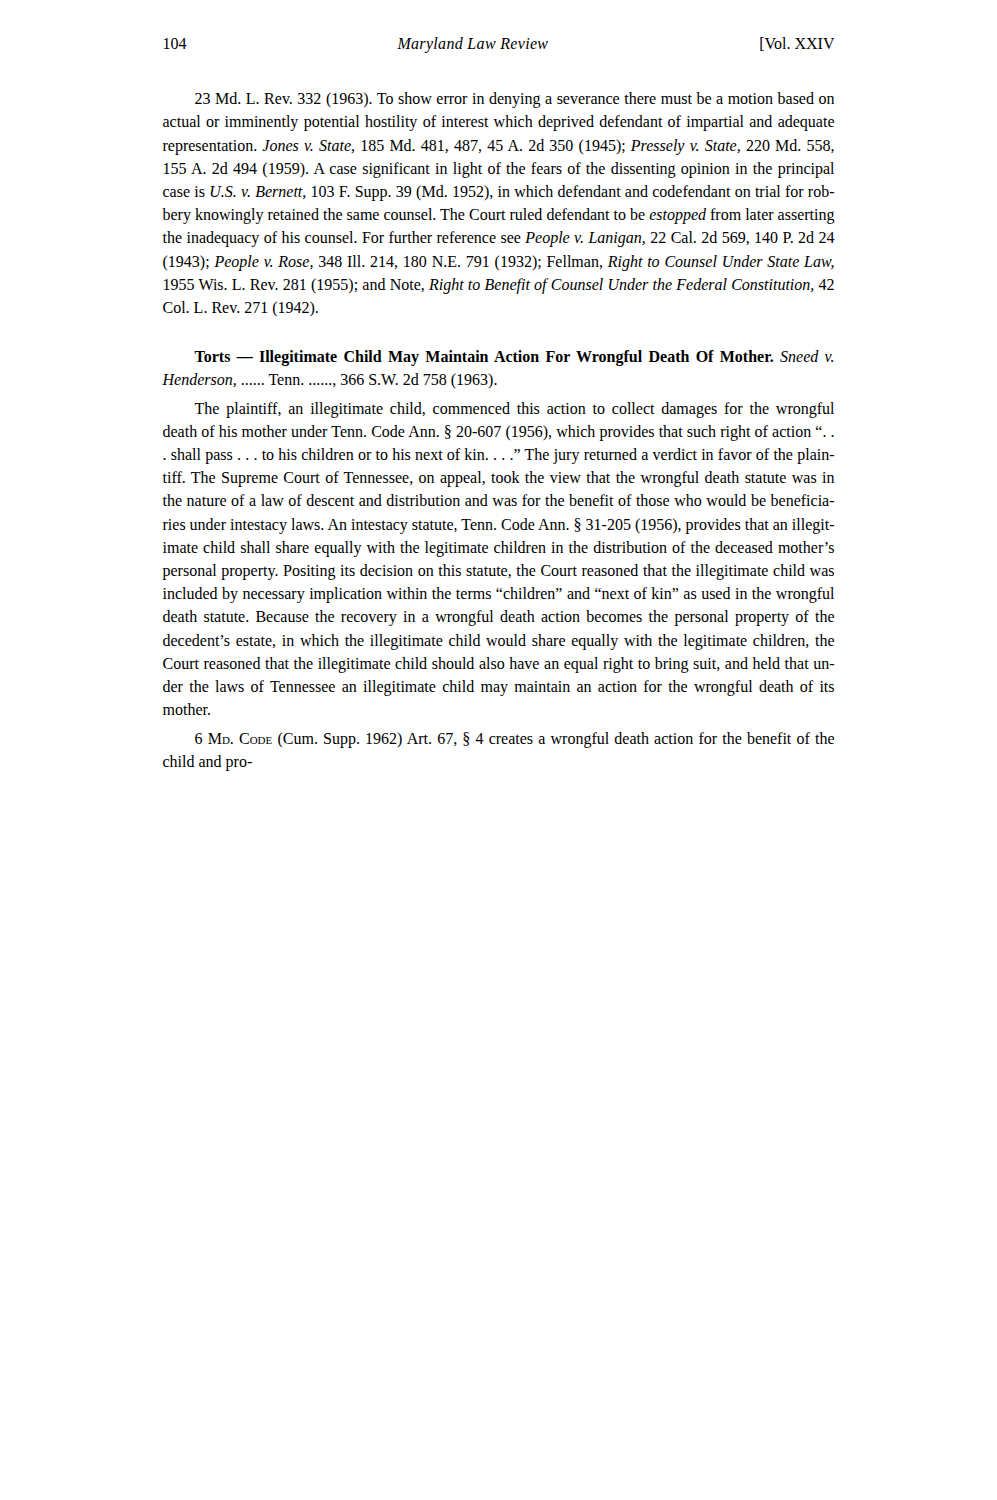104 Maryland Law Review [Vol. XXIV
23 Md. L. Rev. 332 (1963). To show error in denying a severance there must be a motion based on actual or imminently potential hostility of interest which deprived defendant of impartial and adequate representation. Jones v. State, 185 Md. 481, 487, 45 A. 2d 350 (1945); Pressely v. State, 220 Md. 558, 155 A. 2d 494 (1959). A case significant in light of the fears of the dissenting opinion in the principal case is U.S. v. Bernett, 103 F. Supp. 39 (Md. 1952), in which defendant and codefendant on trial for robbery knowingly retained the same counsel. The Court ruled defendant to be estopped from later asserting the inadequacy of his counsel. For further reference see People v. Lanigan, 22 Cal. 2d 569, 140 P. 2d 24 (1943); People v. Rose, 348 Ill. 214, 180 N.E. 791 (1932); Fellman, Right to Counsel Under State Law, 1955 Wis. L. Rev. 281 (1955); and Note, Right to Benefit of Counsel Under the Federal Constitution, 42 Col. L. Rev. 271 (1942).
Torts — Illegitimate Child May Maintain Action For Wrongful Death Of Mother. Sneed v. Henderson, ...... Tenn. ......, 366 S.W. 2d 758 (1963).
The plaintiff, an illegitimate child, commenced this action to collect damages for the wrongful death of his mother under Tenn. Code Ann. § 20-607 (1956), which provides that such right of action “. . . shall pass . . . to his children or to his next of kin. . . .” The jury returned a verdict in favor of the plaintiff. The Supreme Court of Tennessee, on appeal, took the view that the wrongful death statute was in the nature of a law of descent and distribution and was for the benefit of those who would be beneficiaries under intestacy laws. An intestacy statute, Tenn. Code Ann. § 31-205 (1956), provides that an illegitimate child shall share equally with the legitimate children in the distribution of the deceased mother’s personal property. Positing its decision on this statute, the Court reasoned that the illegitimate child was included by necessary implication within the terms “children” and “next of kin” as used in the wrongful death statute. Because the recovery in a wrongful death action becomes the personal property of the decedent’s estate, in which the illegitimate child would share equally with the legitimate children, the Court reasoned that the illegitimate child should also have an equal right to bring suit, and held that under the laws of Tennessee an illegitimate child may maintain an action for the wrongful death of its mother.
6 Md. Code (Cum. Supp. 1962) Art. 67, § 4 creates a wrongful death action for the benefit of the child and pro-